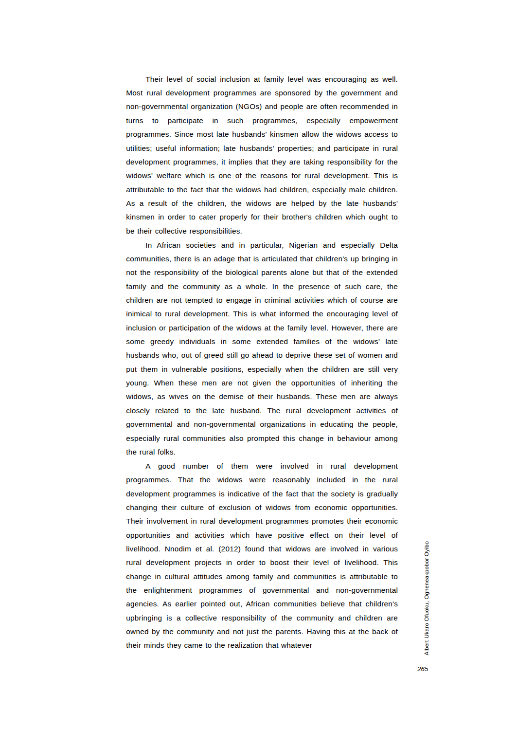Their level of social inclusion at family level was encouraging as well. Most rural development programmes are sponsored by the government and non-governmental organization (NGOs) and people are often recommended in turns to participate in such programmes, especially empowerment programmes. Since most late husbands' kinsmen allow the widows access to utilities; useful information; late husbands' properties; and participate in rural development programmes, it implies that they are taking responsibility for the widows' welfare which is one of the reasons for rural development. This is attributable to the fact that the widows had children, especially male children. As a result of the children, the widows are helped by the late husbands' kinsmen in order to cater properly for their brother's children which ought to be their collective responsibilities.
In African societies and in particular, Nigerian and especially Delta communities, there is an adage that is articulated that children's up bringing in not the responsibility of the biological parents alone but that of the extended family and the community as a whole. In the presence of such care, the children are not tempted to engage in criminal activities which of course are inimical to rural development. This is what informed the encouraging level of inclusion or participation of the widows at the family level. However, there are some greedy individuals in some extended families of the widows' late husbands who, out of greed still go ahead to deprive these set of women and put them in vulnerable positions, especially when the children are still very young. When these men are not given the opportunities of inheriting the widows, as wives on the demise of their husbands. These men are always closely related to the late husband. The rural development activities of governmental and non-governmental organizations in educating the people, especially rural communities also prompted this change in behaviour among the rural folks.
A good number of them were involved in rural development programmes. That the widows were reasonably included in the rural development programmes is indicative of the fact that the society is gradually changing their culture of exclusion of widows from economic opportunities. Their involvement in rural development programmes promotes their economic opportunities and activities which have positive effect on their level of livelihood. Nnodim et al. (2012) found that widows are involved in various rural development projects in order to boost their level of livelihood. This change in cultural attitudes among family and communities is attributable to the enlightenment programmes of governmental and non-governmental agencies. As earlier pointed out, African communities believe that children's upbringing is a collective responsibility of the community and children are owned by the community and not just the parents. Having this at the back of their minds they came to the realization that whatever
Albert Ukaro Ofuoku, Ogheneakpobor Oyibo
265